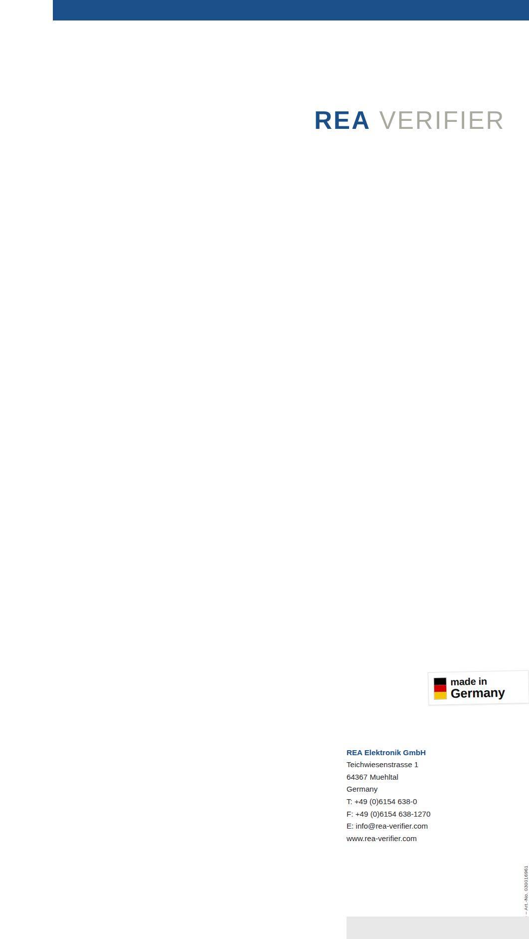REA VERIFIER
made in Germany
REA Elektronik GmbH
Teichwiesenstrasse 1
64367 Muehltal
Germany
T: +49 (0)6154 638-0
F: +49 (0)6154 638-1270
E: info@rea-verifier.com
www.rea-verifier.com
V.09/11 – DD 200 – Subject to change – Art.-No. 030016961